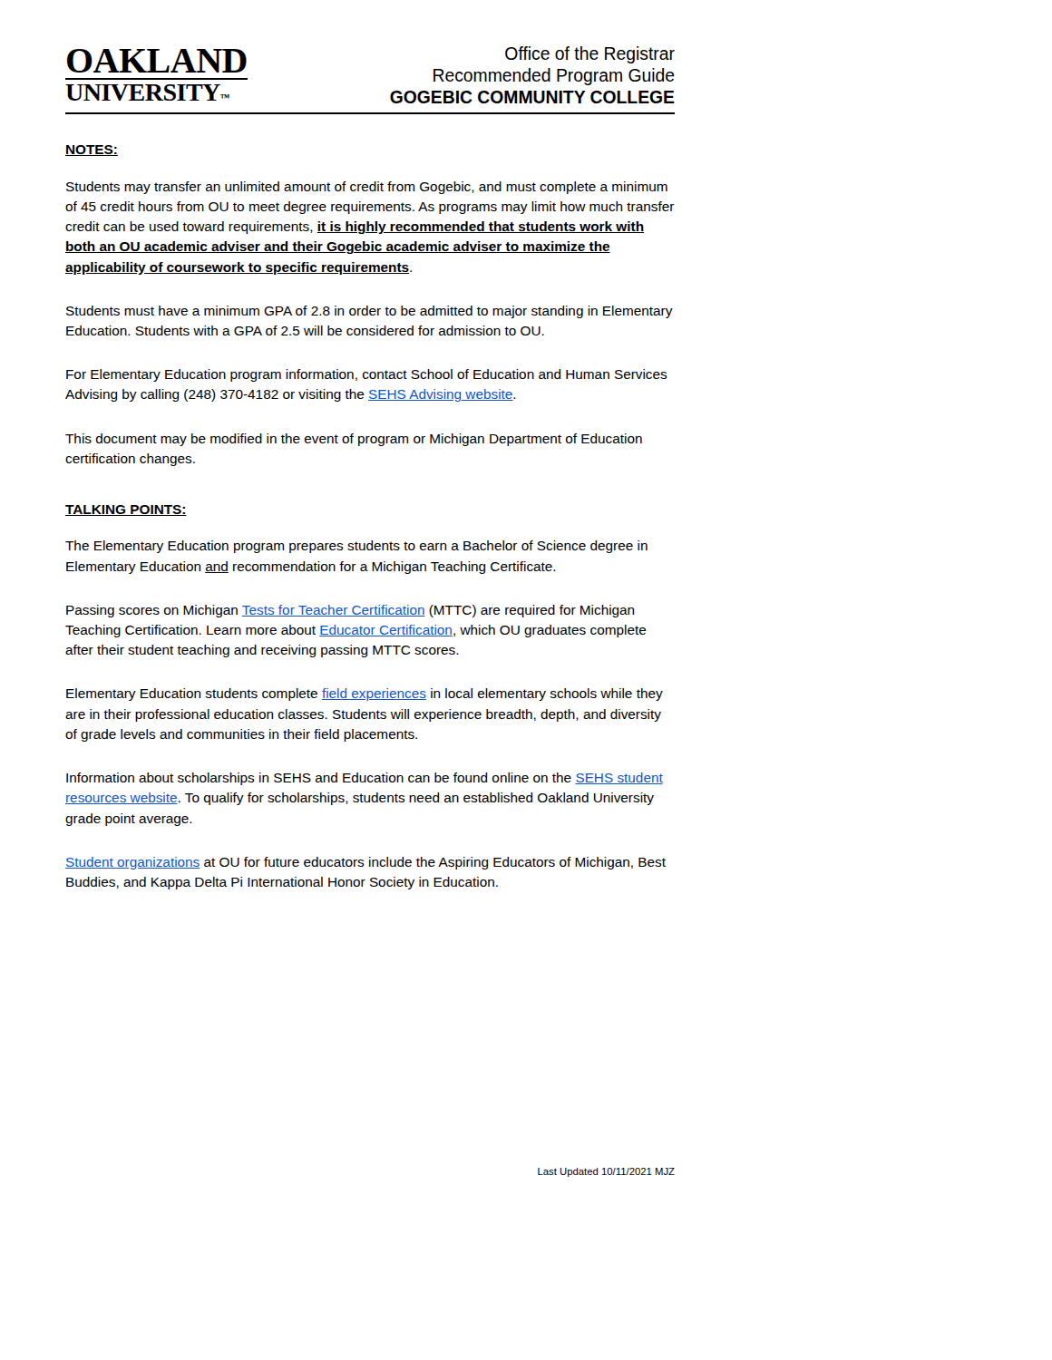OAKLAND UNIVERSITY™
Office of the Registrar
Recommended Program Guide
GOGEBIC COMMUNITY COLLEGE
NOTES:
Students may transfer an unlimited amount of credit from Gogebic, and must complete a minimum of 45 credit hours from OU to meet degree requirements. As programs may limit how much transfer credit can be used toward requirements, it is highly recommended that students work with both an OU academic adviser and their Gogebic academic adviser to maximize the applicability of coursework to specific requirements.
Students must have a minimum GPA of 2.8 in order to be admitted to major standing in Elementary Education. Students with a GPA of 2.5 will be considered for admission to OU.
For Elementary Education program information, contact School of Education and Human Services Advising by calling (248) 370-4182 or visiting the SEHS Advising website.
This document may be modified in the event of program or Michigan Department of Education certification changes.
TALKING POINTS:
The Elementary Education program prepares students to earn a Bachelor of Science degree in Elementary Education and recommendation for a Michigan Teaching Certificate.
Passing scores on Michigan Tests for Teacher Certification (MTTC) are required for Michigan Teaching Certification. Learn more about Educator Certification, which OU graduates complete after their student teaching and receiving passing MTTC scores.
Elementary Education students complete field experiences in local elementary schools while they are in their professional education classes. Students will experience breadth, depth, and diversity of grade levels and communities in their field placements.
Information about scholarships in SEHS and Education can be found online on the SEHS student resources website. To qualify for scholarships, students need an established Oakland University grade point average.
Student organizations at OU for future educators include the Aspiring Educators of Michigan, Best Buddies, and Kappa Delta Pi International Honor Society in Education.
Last Updated 10/11/2021 MJZ